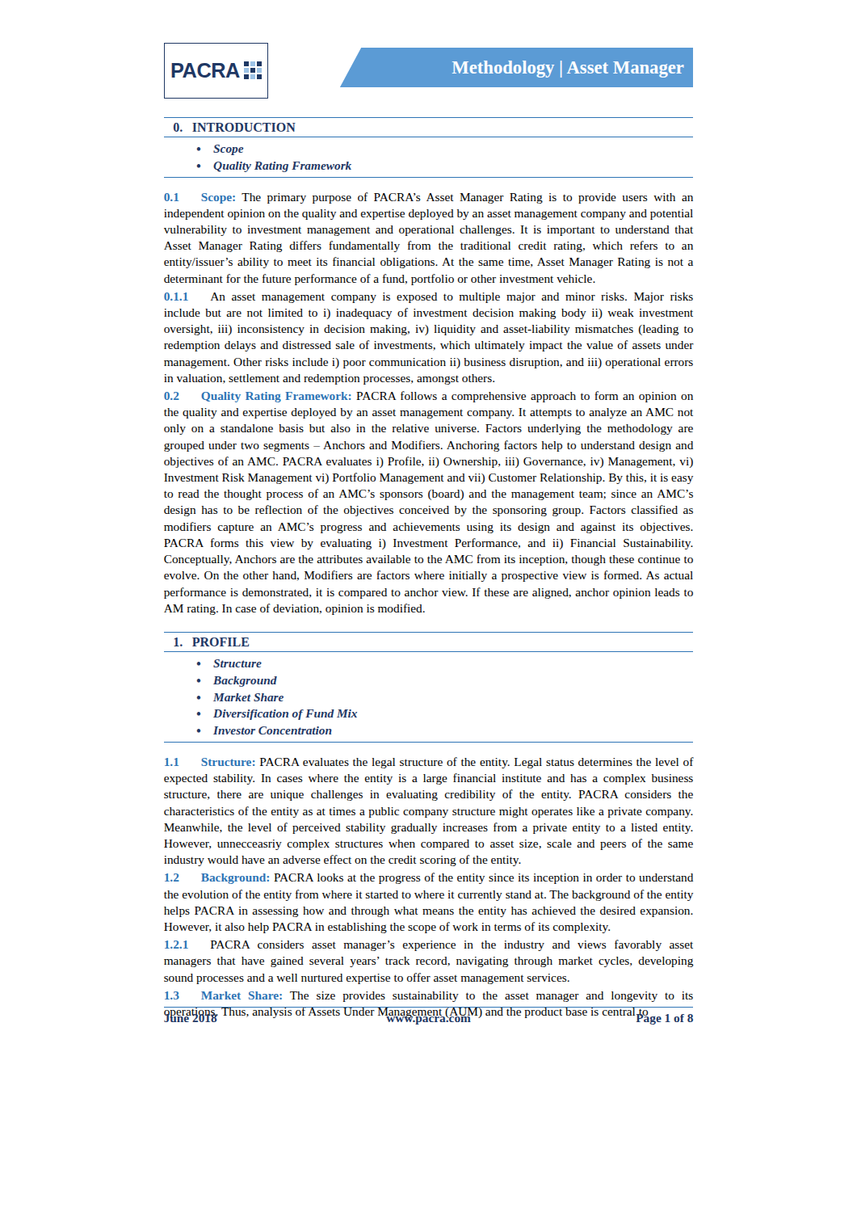PACRA
Methodology | Asset Manager
0. INTRODUCTION
Scope
Quality Rating Framework
0.1 Scope: The primary purpose of PACRA’s Asset Manager Rating is to provide users with an independent opinion on the quality and expertise deployed by an asset management company and potential vulnerability to investment management and operational challenges. It is important to understand that Asset Manager Rating differs fundamentally from the traditional credit rating, which refers to an entity/issuer’s ability to meet its financial obligations. At the same time, Asset Manager Rating is not a determinant for the future performance of a fund, portfolio or other investment vehicle.
0.1.1 An asset management company is exposed to multiple major and minor risks. Major risks include but are not limited to i) inadequacy of investment decision making body ii) weak investment oversight, iii) inconsistency in decision making, iv) liquidity and asset-liability mismatches (leading to redemption delays and distressed sale of investments, which ultimately impact the value of assets under management. Other risks include i) poor communication ii) business disruption, and iii) operational errors in valuation, settlement and redemption processes, amongst others.
0.2 Quality Rating Framework: PACRA follows a comprehensive approach to form an opinion on the quality and expertise deployed by an asset management company. It attempts to analyze an AMC not only on a standalone basis but also in the relative universe. Factors underlying the methodology are grouped under two segments – Anchors and Modifiers. Anchoring factors help to understand design and objectives of an AMC. PACRA evaluates i) Profile, ii) Ownership, iii) Governance, iv) Management, vi) Investment Risk Management vi) Portfolio Management and vii) Customer Relationship. By this, it is easy to read the thought process of an AMC’s sponsors (board) and the management team; since an AMC’s design has to be reflection of the objectives conceived by the sponsoring group. Factors classified as modifiers capture an AMC’s progress and achievements using its design and against its objectives. PACRA forms this view by evaluating i) Investment Performance, and ii) Financial Sustainability. Conceptually, Anchors are the attributes available to the AMC from its inception, though these continue to evolve. On the other hand, Modifiers are factors where initially a prospective view is formed. As actual performance is demonstrated, it is compared to anchor view. If these are aligned, anchor opinion leads to AM rating. In case of deviation, opinion is modified.
1. PROFILE
Structure
Background
Market Share
Diversification of Fund Mix
Investor Concentration
1.1 Structure: PACRA evaluates the legal structure of the entity. Legal status determines the level of expected stability. In cases where the entity is a large financial institute and has a complex business structure, there are unique challenges in evaluating credibility of the entity. PACRA considers the characteristics of the entity as at times a public company structure might operates like a private company. Meanwhile, the level of perceived stability gradually increases from a private entity to a listed entity. However, unnecceasriy complex structures when compared to asset size, scale and peers of the same industry would have an adverse effect on the credit scoring of the entity.
1.2 Background: PACRA looks at the progress of the entity since its inception in order to understand the evolution of the entity from where it started to where it currently stand at. The background of the entity helps PACRA in assessing how and through what means the entity has achieved the desired expansion. However, it also help PACRA in establishing the scope of work in terms of its complexity.
1.2.1 PACRA considers asset manager’s experience in the industry and views favorably asset managers that have gained several years’ track record, navigating through market cycles, developing sound processes and a well nurtured expertise to offer asset management services.
1.3 Market Share: The size provides sustainability to the asset manager and longevity to its operations. Thus, analysis of Assets Under Management (AUM) and the product base is central to
June 2018
www.pacra.com
Page 1 of 8